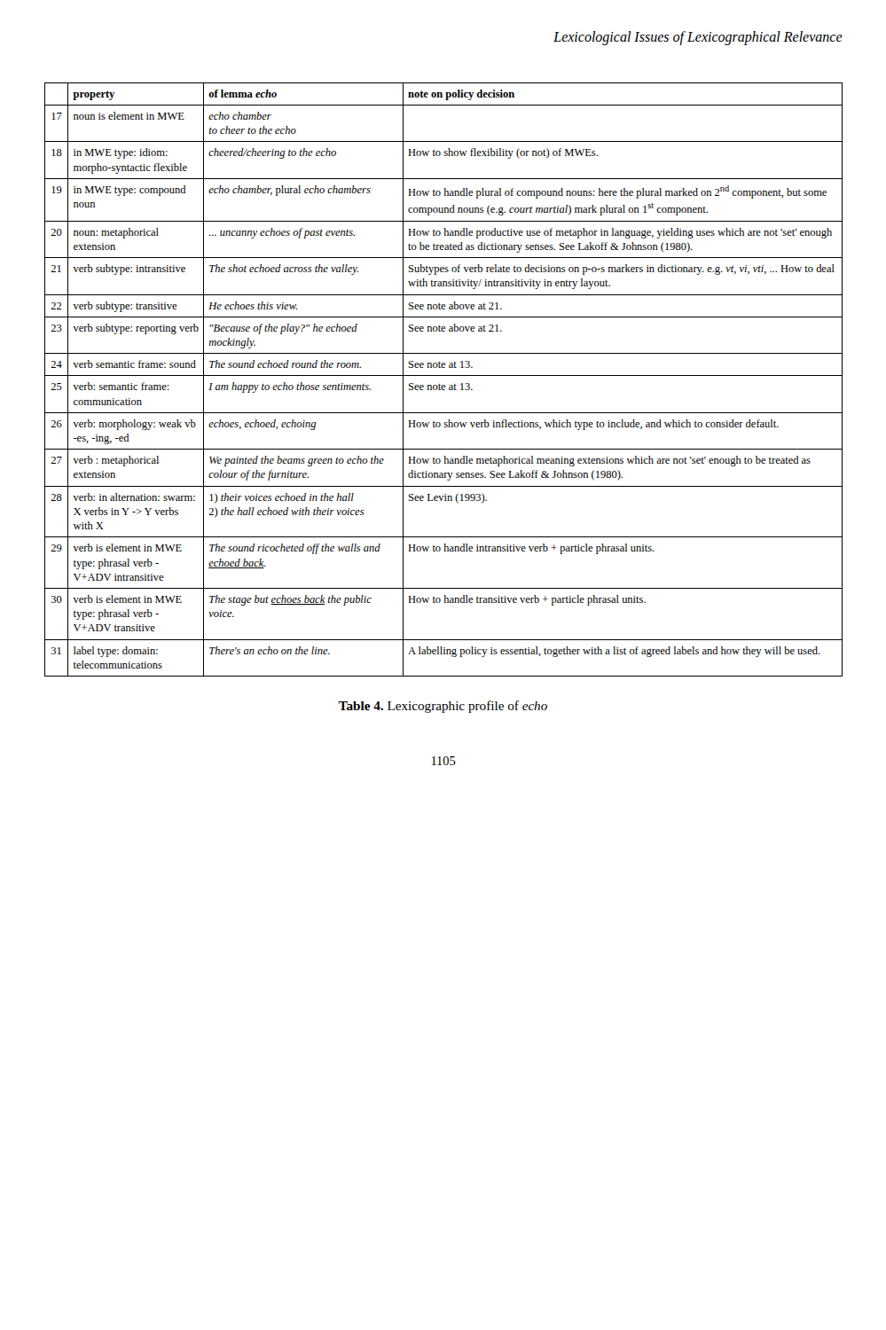Lexicological Issues of Lexicographical Relevance
| | property | of lemma echo | note on policy decision |
| --- | --- | --- | --- |
| 17 | noun is element in MWE | echo chamber to cheer to the echo | |
| 18 | in MWE type: idiom: morpho-syntactic flexible | cheered/cheering to the echo | How to show flexibility (or not) of MWEs. |
| 19 | in MWE type: compound noun | echo chamber, plural echo chambers | How to handle plural of compound nouns: here the plural marked on 2 nd component, but some compound nouns (e.g. court martial ) mark plural on 1 st component. |
| 20 | noun: metaphorical extension | ... uncanny echoes of past events. | How to handle productive use of metaphor in language, yielding uses which are not 'set' enough to be treated as dictionary senses. See Lakoff & Johnson (1980). |
| 21 | verb subtype: intransitive | The shot echoed across the valley. | Subtypes of verb relate to decisions on p-o-s markers in dictionary. e.g. vt, vi, vti, ... How to deal with transitivity/ intransitivity in entry layout. |
| 22 | verb subtype: transitive | He echoes this view. | See note above at 21. |
| 23 | verb subtype: reporting verb | "Because of the play?" he echoed mockingly. | See note above at 21. |
| 24 | verb semantic frame: sound | The sound echoed round the room. | See note at 13. |
| 25 | verb: semantic frame: communication | I am happy to echo those sentiments. | See note at 13. |
| 26 | verb: morphology: weak vb -es, -ing, -ed | echoes, echoed, echoing | How to show verb inflections, which type to include, and which to consider default. |
| 27 | verb : metaphorical extension | We painted the beams green to echo the colour of the furniture. | How to handle metaphorical meaning extensions which are not 'set' enough to be treated as dictionary senses. See Lakoff & Johnson (1980). |
| 28 | verb: in alternation: swarm: X verbs in Y -> Y verbs with X | 1) their voices echoed in the hall 2) the hall echoed with their voices | See Levin (1993). |
| 29 | verb is element in MWE type: phrasal verb - V+ADV intransitive | The sound ricocheted off the walls and echoed back . | How to handle intransitive verb + particle phrasal units. |
| 30 | verb is element in MWE type: phrasal verb - V+ADV transitive | The stage but echoes back the public voice. | How to handle transitive verb + particle phrasal units. |
| 31 | label type: domain: telecommunications | There's an echo on the line. | A labelling policy is essential, together with a list of agreed labels and how they will be used. |
Table 4. Lexicographic profile of echo
1105